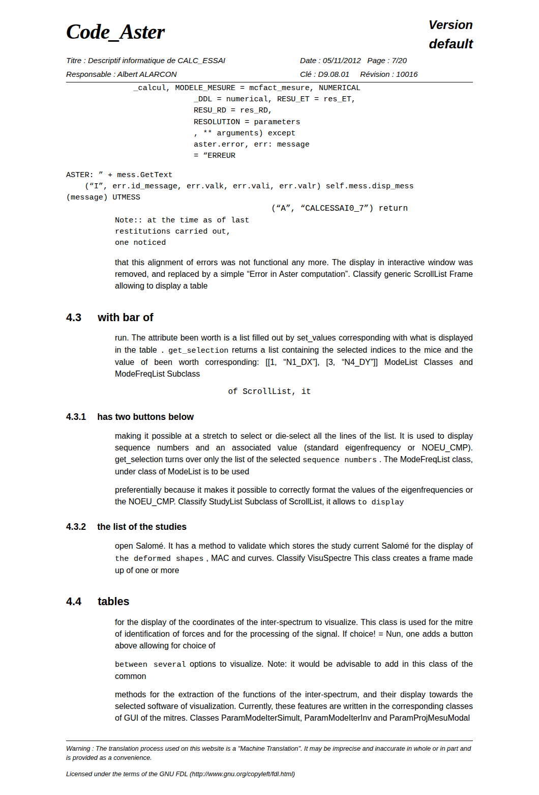| Code_Aster | Version default |
| Titre : Descriptif informatique de CALC_ESSAI | Date : 05/11/2012 Page : 7/20 |
| Responsable : Albert ALARCON | Clé : D9.08.01 Révision : 10016 |
    _calcul, MODELE_MESURE = mcfact_mesure, NUMERICAL
                 _DDL = numerical, RESU_ET = res_ET,
                 RESU_RD = res_RD,
                 RESOLUTION = parameters
                 , ** arguments) except
                 aster.error, err: message
                 = “ERREUR
ASTER: ” + mess.GetText
    (“I”, err.id_message, err.valk, err.vali, err.valr) self.mess.disp_mess
(message) UTMESS
(“A”, “CALCESSAI0_7”) return
Note:: at the time as of last
restitutions carried out,
one noticed
that this alignment of errors was not functional any more. The display in interactive window was removed, and replaced by a simple “Error in Aster computation”. Classify generic ScrollList Frame allowing to display a table
4.3 with bar of
run. The attribute been worth is a list filled out by set_values corresponding with what is displayed in the table . get_selection returns a list containing the selected indices to the mice and the value of been worth corresponding: [[1, “N1_DX”], [3, “N4_DY”]] ModeList Classes and ModeFreqList Subclass
of ScrollList, it
4.3.1 has two buttons below
making it possible at a stretch to select or die-select all the lines of the list. It is used to display sequence numbers and an associated value (standard eigenfrequency or NOEU_CMP). get_selection turns over only the list of the selected sequence numbers . The ModeFreqList class, under class of ModeList is to be used
preferentially because it makes it possible to correctly format the values of the eigenfrequencies or the NOEU_CMP. Classify StudyList Subclass of ScrollList, it allows to display
4.3.2 the list of the studies
open Salomé. It has a method to validate which stores the study current Salomé for the display of the deformed shapes , MAC and curves. Classify VisuSpectre This class creates a frame made up of one or more
4.4 tables
for the display of the coordinates of the inter-spectrum to visualize. This class is used for the mitre of identification of forces and for the processing of the signal. If choice! = Nun, one adds a button above allowing for choice of
between several options to visualize. Note: it would be advisable to add in this class of the common
methods for the extraction of the functions of the inter-spectrum, and their display towards the selected software of visualization. Currently, these features are written in the corresponding classes of GUI of the mitres. Classes ParamModeIterSimult, ParamModeIterInv and ParamProjMesuModal
Warning : The translation process used on this website is a "Machine Translation". It may be imprecise and inaccurate in whole or in part and is provided as a convenience.
Licensed under the terms of the GNU FDL (http://www.gnu.org/copyleft/fdl.html)